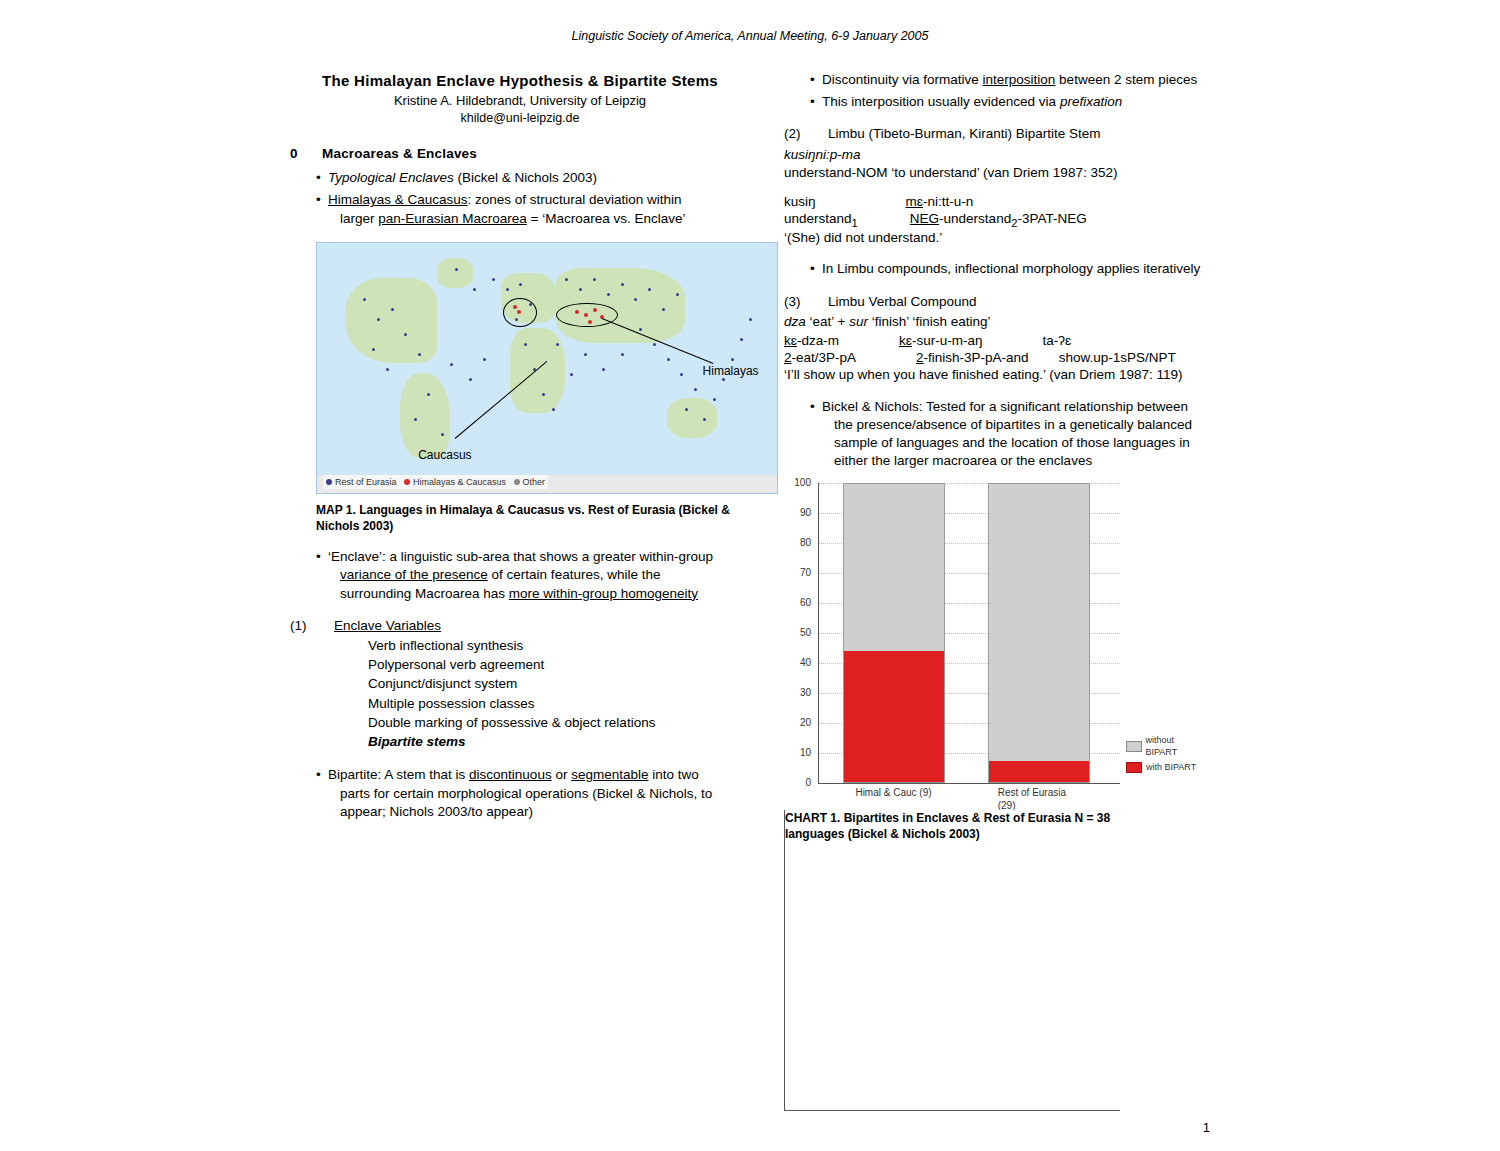Linguistic Society of America, Annual Meeting, 6-9 January 2005
The Himalayan Enclave Hypothesis & Bipartite Stems
Kristine A. Hildebrandt, University of Leipzig
khilde@uni-leipzig.de
0
Macroareas & Enclaves
Typological Enclaves (Bickel & Nichols 2003)
Himalayas & Caucasus: zones of structural deviation within larger pan-Eurasian Macroarea = ‘Macroarea vs. Enclave’
Himalayas
Caucasus
Rest of Eurasia Himalayas & Caucasus Other
MAP 1. Languages in Himalaya & Caucasus vs. Rest of Eurasia (Bickel & Nichols 2003)
‘Enclave’: a linguistic sub-area that shows a greater within-group variance of the presence of certain features, while the surrounding Macroarea has more within-group homogeneity
(1)
Enclave Variables
Verb inflectional synthesis
Polypersonal verb agreement
Conjunct/disjunct system
Multiple possession classes
Double marking of possessive & object relations
Bipartite stems
Bipartite: A stem that is discontinuous or segmentable into two parts for certain morphological operations (Bickel & Nichols, to appear; Nichols 2003/to appear)
Discontinuity via formative interposition between 2 stem pieces
This interposition usually evidenced via prefixation
(2)
Limbu (Tibeto-Burman, Kiranti) Bipartite Stem
kusiŋni:p-ma
understand-NOM ‘to understand’ (van Driem 1987: 352)
kusiŋ mɛ-ni:tt-u-n
understand1 NEG-understand2-3PAT-NEG
‘(She) did not understand.’
In Limbu compounds, inflectional morphology applies iteratively
(3)
Limbu Verbal Compound
dza ‘eat’ + sur ‘finish’ ‘finish eating’
kɛ-dza-m kɛ-sur-u-m-aŋ ta-ʔɛ
2-eat/3P-pA 2-finish-3P-pA-and show.up-1sPS/NPT
‘I’ll show up when you have finished eating.’ (van Driem 1987: 119)
Bickel & Nichols: Tested for a significant relationship between the presence/absence of bipartites in a genetically balanced sample of languages and the location of those languages in either the larger macroarea or the enclaves
100 90 80 70 60 50 40 30 20 10 0
without BIPART
with BIPART
Himal & Cauc (9) Rest of Eurasia (29)
CHART 1. Bipartites in Enclaves & Rest of Eurasia N = 38 languages (Bickel & Nichols 2003)
1